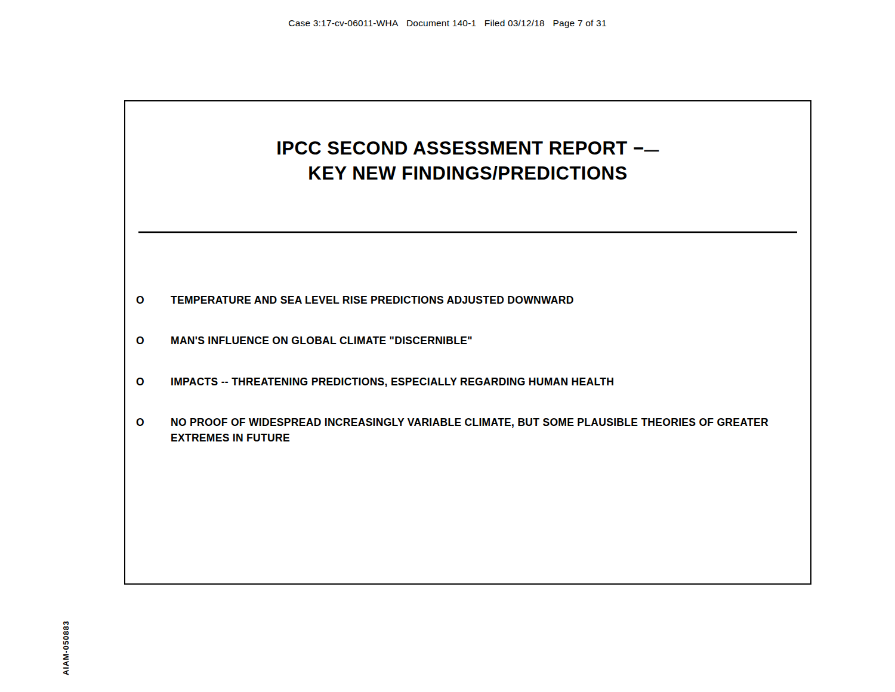Case 3:17-cv-06011-WHA Document 140-1 Filed 03/12/18 Page 7 of 31
IPCC SECOND ASSESSMENT REPORT −—
KEY NEW FINDINGS/PREDICTIONS
O TEMPERATURE AND SEA LEVEL RISE PREDICTIONS ADJUSTED DOWNWARD
O MAN'S INFLUENCE ON GLOBAL CLIMATE "DISCERNIBLE"
O IMPACTS -- THREATENING PREDICTIONS, ESPECIALLY REGARDING HUMAN HEALTH
O NO PROOF OF WIDESPREAD INCREASINGLY VARIABLE CLIMATE, BUT SOME PLAUSIBLE THEORIES OF GREATER EXTREMES IN FUTURE
AIAM-050883